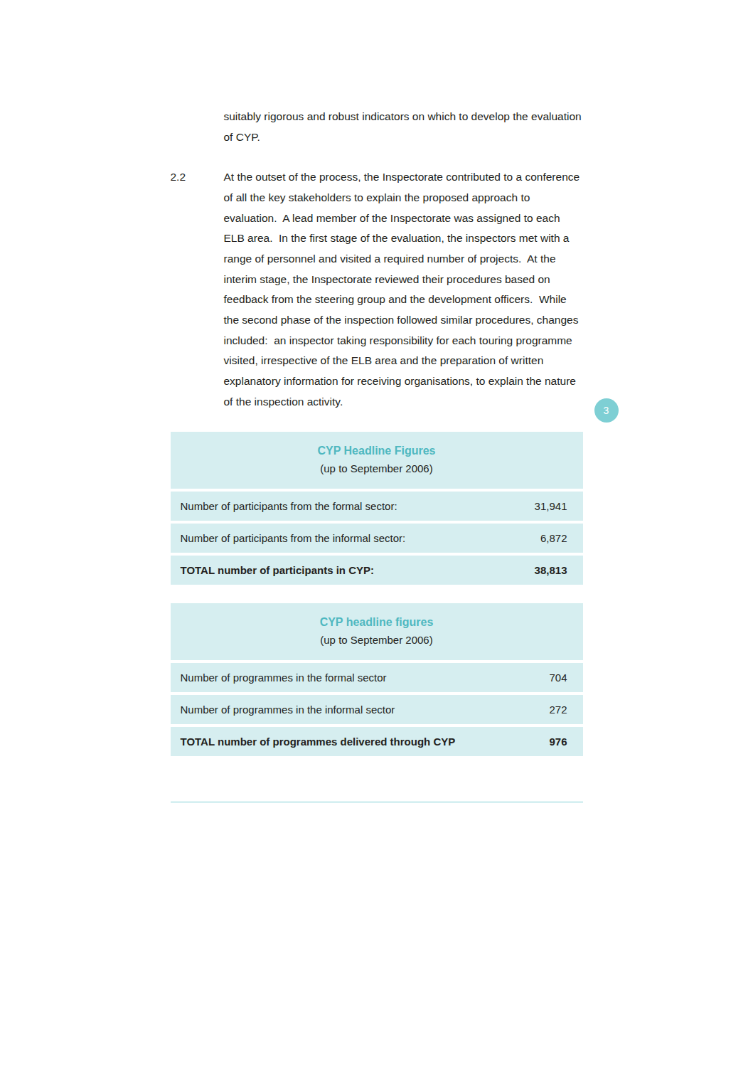suitably rigorous and robust indicators on which to develop the evaluation of CYP.
2.2
At the outset of the process, the Inspectorate contributed to a conference of all the key stakeholders to explain the proposed approach to evaluation. A lead member of the Inspectorate was assigned to each ELB area. In the first stage of the evaluation, the inspectors met with a range of personnel and visited a required number of projects. At the interim stage, the Inspectorate reviewed their procedures based on feedback from the steering group and the development officers. While the second phase of the inspection followed similar procedures, changes included: an inspector taking responsibility for each touring programme visited, irrespective of the ELB area and the preparation of written explanatory information for receiving organisations, to explain the nature of the inspection activity.
3
CYP Headline Figures (up to September 2006)
| Number of participants from the formal sector: | 31,941 |
| Number of participants from the informal sector: | 6,872 |
| TOTAL number of participants in CYP: | 38,813 |
CYP headline figures (up to September 2006)
| Number of programmes in the formal sector | 704 |
| Number of programmes in the informal sector | 272 |
| TOTAL number of programmes delivered through CYP | 976 |